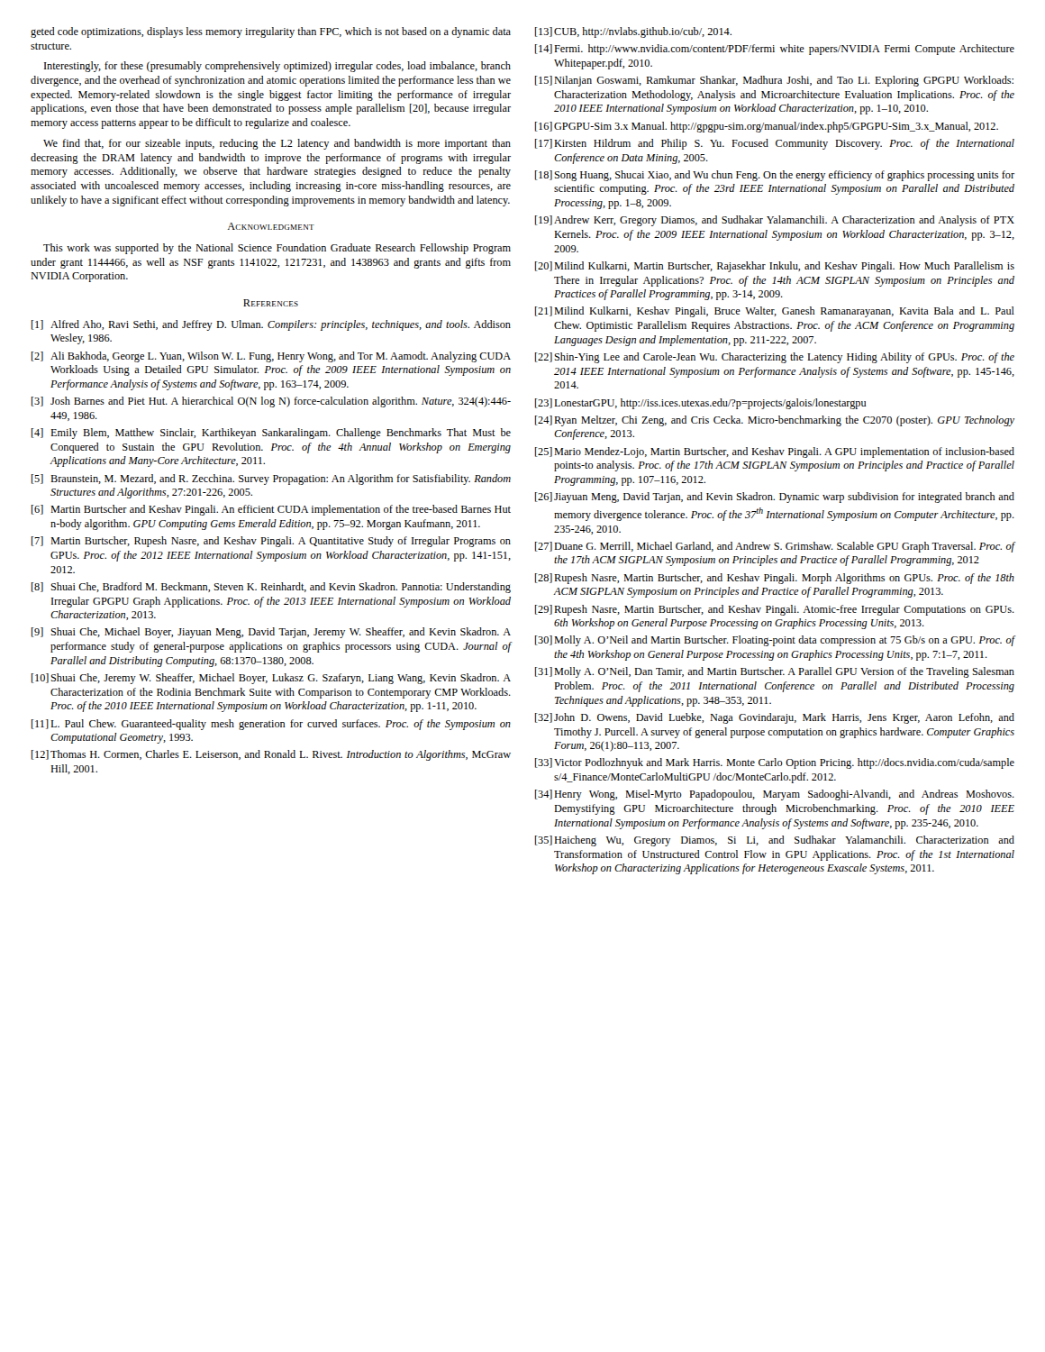geted code optimizations, displays less memory irregularity than FPC, which is not based on a dynamic data structure.
Interestingly, for these (presumably comprehensively optimized) irregular codes, load imbalance, branch divergence, and the overhead of synchronization and atomic operations limited the performance less than we expected. Memory-related slowdown is the single biggest factor limiting the performance of irregular applications, even those that have been demonstrated to possess ample parallelism [20], because irregular memory access patterns appear to be difficult to regularize and coalesce.
We find that, for our sizeable inputs, reducing the L2 latency and bandwidth is more important than decreasing the DRAM latency and bandwidth to improve the performance of programs with irregular memory accesses. Additionally, we observe that hardware strategies designed to reduce the penalty associated with uncoalesced memory accesses, including increasing in-core miss-handling resources, are unlikely to have a significant effect without corresponding improvements in memory bandwidth and latency.
Acknowledgment
This work was supported by the National Science Foundation Graduate Research Fellowship Program under grant 1144466, as well as NSF grants 1141022, 1217231, and 1438963 and grants and gifts from NVIDIA Corporation.
References
Alfred Aho, Ravi Sethi, and Jeffrey D. Ulman. Compilers: principles, techniques, and tools. Addison Wesley, 1986.
Ali Bakhoda, George L. Yuan, Wilson W. L. Fung, Henry Wong, and Tor M. Aamodt. Analyzing CUDA Workloads Using a Detailed GPU Simulator. Proc. of the 2009 IEEE International Symposium on Performance Analysis of Systems and Software, pp. 163–174, 2009.
Josh Barnes and Piet Hut. A hierarchical O(N log N) force-calculation algorithm. Nature, 324(4):446-449, 1986.
Emily Blem, Matthew Sinclair, Karthikeyan Sankaralingam. Challenge Benchmarks That Must be Conquered to Sustain the GPU Revolution. Proc. of the 4th Annual Workshop on Emerging Applications and Many-Core Architecture, 2011.
Braunstein, M. Mezard, and R. Zecchina. Survey Propagation: An Algorithm for Satisfiability. Random Structures and Algorithms, 27:201-226, 2005.
Martin Burtscher and Keshav Pingali. An efficient CUDA implementation of the tree-based Barnes Hut n-body algorithm. GPU Computing Gems Emerald Edition, pp. 75–92. Morgan Kaufmann, 2011.
Martin Burtscher, Rupesh Nasre, and Keshav Pingali. A Quantitative Study of Irregular Programs on GPUs. Proc. of the 2012 IEEE International Symposium on Workload Characterization, pp. 141-151, 2012.
Shuai Che, Bradford M. Beckmann, Steven K. Reinhardt, and Kevin Skadron. Pannotia: Understanding Irregular GPGPU Graph Applications. Proc. of the 2013 IEEE International Symposium on Workload Characterization, 2013.
Shuai Che, Michael Boyer, Jiayuan Meng, David Tarjan, Jeremy W. Sheaffer, and Kevin Skadron. A performance study of general-purpose applications on graphics processors using CUDA. Journal of Parallel and Distributing Computing, 68:1370–1380, 2008.
Shuai Che, Jeremy W. Sheaffer, Michael Boyer, Lukasz G. Szafaryn, Liang Wang, Kevin Skadron. A Characterization of the Rodinia Benchmark Suite with Comparison to Contemporary CMP Workloads. Proc. of the 2010 IEEE International Symposium on Workload Characterization, pp. 1-11, 2010.
L. Paul Chew. Guaranteed-quality mesh generation for curved surfaces. Proc. of the Symposium on Computational Geometry, 1993.
Thomas H. Cormen, Charles E. Leiserson, and Ronald L. Rivest. Introduction to Algorithms, McGraw Hill, 2001.
CUB, http://nvlabs.github.io/cub/, 2014.
Fermi. http://www.nvidia.com/content/PDF/fermi white papers/NVIDIA Fermi Compute Architecture Whitepaper.pdf, 2010.
Nilanjan Goswami, Ramkumar Shankar, Madhura Joshi, and Tao Li. Exploring GPGPU Workloads: Characterization Methodology, Analysis and Microarchitecture Evaluation Implications. Proc. of the 2010 IEEE International Symposium on Workload Characterization, pp. 1–10, 2010.
GPGPU-Sim 3.x Manual. http://gpgpu-sim.org/manual/index.php5/GPGPU-Sim_3.x_Manual, 2012.
Kirsten Hildrum and Philip S. Yu. Focused Community Discovery. Proc. of the International Conference on Data Mining, 2005.
Song Huang, Shucai Xiao, and Wu chun Feng. On the energy efficiency of graphics processing units for scientific computing. Proc. of the 23rd IEEE International Symposium on Parallel and Distributed Processing, pp. 1–8, 2009.
Andrew Kerr, Gregory Diamos, and Sudhakar Yalamanchili. A Characterization and Analysis of PTX Kernels. Proc. of the 2009 IEEE International Symposium on Workload Characterization, pp. 3–12, 2009.
Milind Kulkarni, Martin Burtscher, Rajasekhar Inkulu, and Keshav Pingali. How Much Parallelism is There in Irregular Applications? Proc. of the 14th ACM SIGPLAN Symposium on Principles and Practices of Parallel Programming, pp. 3-14, 2009.
Milind Kulkarni, Keshav Pingali, Bruce Walter, Ganesh Ramanarayanan, Kavita Bala and L. Paul Chew. Optimistic Parallelism Requires Abstractions. Proc. of the ACM Conference on Programming Languages Design and Implementation, pp. 211-222, 2007.
Shin-Ying Lee and Carole-Jean Wu. Characterizing the Latency Hiding Ability of GPUs. Proc. of the 2014 IEEE International Symposium on Performance Analysis of Systems and Software, pp. 145-146, 2014.
LonestarGPU, http://iss.ices.utexas.edu/?p=projects/galois/lonestargpu
Ryan Meltzer, Chi Zeng, and Cris Cecka. Micro-benchmarking the C2070 (poster). GPU Technology Conference, 2013.
Mario Mendez-Lojo, Martin Burtscher, and Keshav Pingali. A GPU implementation of inclusion-based points-to analysis. Proc. of the 17th ACM SIGPLAN Symposium on Principles and Practice of Parallel Programming, pp. 107–116, 2012.
Jiayuan Meng, David Tarjan, and Kevin Skadron. Dynamic warp subdivision for integrated branch and memory divergence tolerance. Proc. of the 37th International Symposium on Computer Architecture, pp. 235-246, 2010.
Duane G. Merrill, Michael Garland, and Andrew S. Grimshaw. Scalable GPU Graph Traversal. Proc. of the 17th ACM SIGPLAN Symposium on Principles and Practice of Parallel Programming, 2012
Rupesh Nasre, Martin Burtscher, and Keshav Pingali. Morph Algorithms on GPUs. Proc. of the 18th ACM SIGPLAN Symposium on Principles and Practice of Parallel Programming, 2013.
Rupesh Nasre, Martin Burtscher, and Keshav Pingali. Atomic-free Irregular Computations on GPUs. 6th Workshop on General Purpose Processing on Graphics Processing Units, 2013.
Molly A. O’Neil and Martin Burtscher. Floating-point data compression at 75 Gb/s on a GPU. Proc. of the 4th Workshop on General Purpose Processing on Graphics Processing Units, pp. 7:1–7, 2011.
Molly A. O’Neil, Dan Tamir, and Martin Burtscher. A Parallel GPU Version of the Traveling Salesman Problem. Proc. of the 2011 International Conference on Parallel and Distributed Processing Techniques and Applications, pp. 348–353, 2011.
John D. Owens, David Luebke, Naga Govindaraju, Mark Harris, Jens Krger, Aaron Lefohn, and Timothy J. Purcell. A survey of general purpose computation on graphics hardware. Computer Graphics Forum, 26(1):80–113, 2007.
Victor Podlozhnyuk and Mark Harris. Monte Carlo Option Pricing. http://docs.nvidia.com/cuda/samples/4_Finance/MonteCarloMultiGPU /doc/MonteCarlo.pdf. 2012.
Henry Wong, Misel-Myrto Papadopoulou, Maryam Sadooghi-Alvandi, and Andreas Moshovos. Demystifying GPU Microarchitecture through Microbenchmarking. Proc. of the 2010 IEEE International Symposium on Performance Analysis of Systems and Software, pp. 235-246, 2010.
Haicheng Wu, Gregory Diamos, Si Li, and Sudhakar Yalamanchili. Characterization and Transformation of Unstructured Control Flow in GPU Applications. Proc. of the 1st International Workshop on Characterizing Applications for Heterogeneous Exascale Systems, 2011.